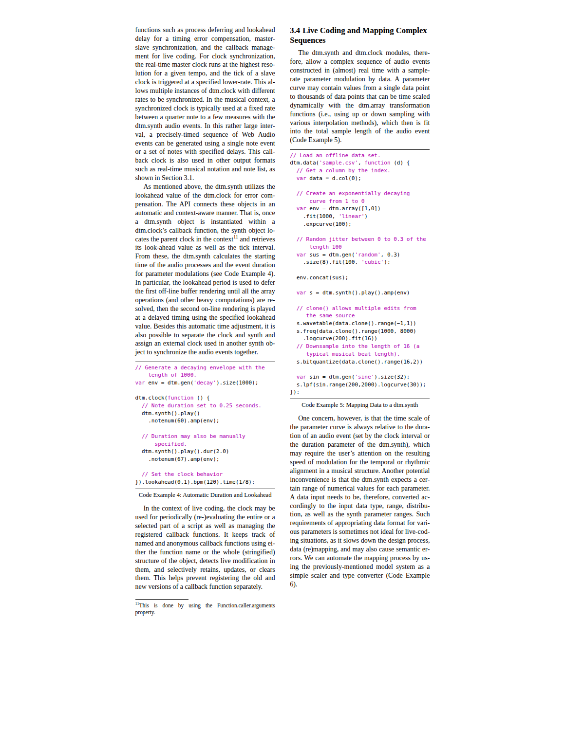functions such as process deferring and lookahead delay for a timing error compensation, master-slave synchronization, and the callback management for live coding. For clock synchronization, the real-time master clock runs at the highest resolution for a given tempo, and the tick of a slave clock is triggered at a specified lower-rate. This allows multiple instances of dtm.clock with different rates to be synchronized. In the musical context, a synchronized clock is typically used at a fixed rate between a quarter note to a few measures with the dtm.synth audio events. In this rather large interval, a precisely-timed sequence of Web Audio events can be generated using a single note event or a set of notes with specified delays. This callback clock is also used in other output formats such as real-time musical notation and note list, as shown in Section 3.1.
As mentioned above, the dtm.synth utilizes the lookahead value of the dtm.clock for error compensation. The API connects these objects in an automatic and context-aware manner. That is, once a dtm.synth object is instantiated within a dtm.clock’s callback function, the synth object locates the parent clock in the context11 and retrieves its look-ahead value as well as the tick interval. From these, the dtm.synth calculates the starting time of the audio processes and the event duration for parameter modulations (see Code Example 4). In particular, the lookahead period is used to defer the first off-line buffer rendering until all the array operations (and other heavy computations) are resolved, then the second on-line rendering is played at a delayed timing using the specified lookahead value. Besides this automatic time adjustment, it is also possible to separate the clock and synth and assign an external clock used in another synth object to synchronize the audio events together.
// Generate a decaying envelope with the length of 1000. var env = dtm.gen('decay').size(1000); dtm.clock(function () { // Note duration set to 0.25 seconds. dtm.synth().play() .notenum(60).amp(env); // Duration may also be manually specified. dtm.synth().play().dur(2.0) .notenum(67).amp(env); // Set the clock behavior }).lookahead(0.1).bpm(120).time(1/8);
Code Example 4: Automatic Duration and Lookahead
In the context of live coding, the clock may be used for periodically (re-)evaluating the entire or a selected part of a script as well as managing the registered callback functions. It keeps track of named and anonymous callback functions using either the function name or the whole (stringified) structure of the object, detects live modification in them, and selectively retains, updates, or clears them. This helps prevent registering the old and new versions of a callback function separately.
11This is done by using the Function.caller.arguments property.
3.4 Live Coding and Mapping Complex Sequences
The dtm.synth and dtm.clock modules, therefore, allow a complex sequence of audio events constructed in (almost) real time with a sample-rate parameter modulation by data. A parameter curve may contain values from a single data point to thousands of data points that can be time scaled dynamically with the dtm.array transformation functions (i.e., using up or down sampling with various interpolation methods), which then is fit into the total sample length of the audio event (Code Example 5).
// Load an offline data set. dtm.data('sample.csv', function (d) { // Get a column by the index. var data = d.col(0); // Create an exponentially decaying curve from 1 to 0 var env = dtm.array([1,0]) .fit(1000, 'linear') .expcurve(100); // Random jitter between 0 to 0.3 of the length 100 var sus = dtm.gen('random', 0.3) .size(8).fit(100, 'cubic'); env.concat(sus); var s = dtm.synth().play().amp(env) // clone() allows multiple edits from the same source s.wavetable(data.clone().range(−1,1)) s.freq(data.clone().range(1000, 8000) .logcurve(200).fit(16)) // Downsample into the length of 16 (a typical musical beat length). s.bitquantize(data.clone().range(16,2)) var sin = dtm.gen('sine').size(32); s.lpf(sin.range(200,2000).logcurve(30)); });
Code Example 5: Mapping Data to a dtm.synth
One concern, however, is that the time scale of the parameter curve is always relative to the duration of an audio event (set by the clock interval or the duration parameter of the dtm.synth), which may require the user’s attention on the resulting speed of modulation for the temporal or rhythmic alignment in a musical structure. Another potential inconvenience is that the dtm.synth expects a certain range of numerical values for each parameter. A data input needs to be, therefore, converted accordingly to the input data type, range, distribution, as well as the synth parameter ranges. Such requirements of appropriating data format for various parameters is sometimes not ideal for live-coding situations, as it slows down the design process, data (re)mapping, and may also cause semantic errors. We can automate the mapping process by using the previously-mentioned model system as a simple scaler and type converter (Code Example 6).